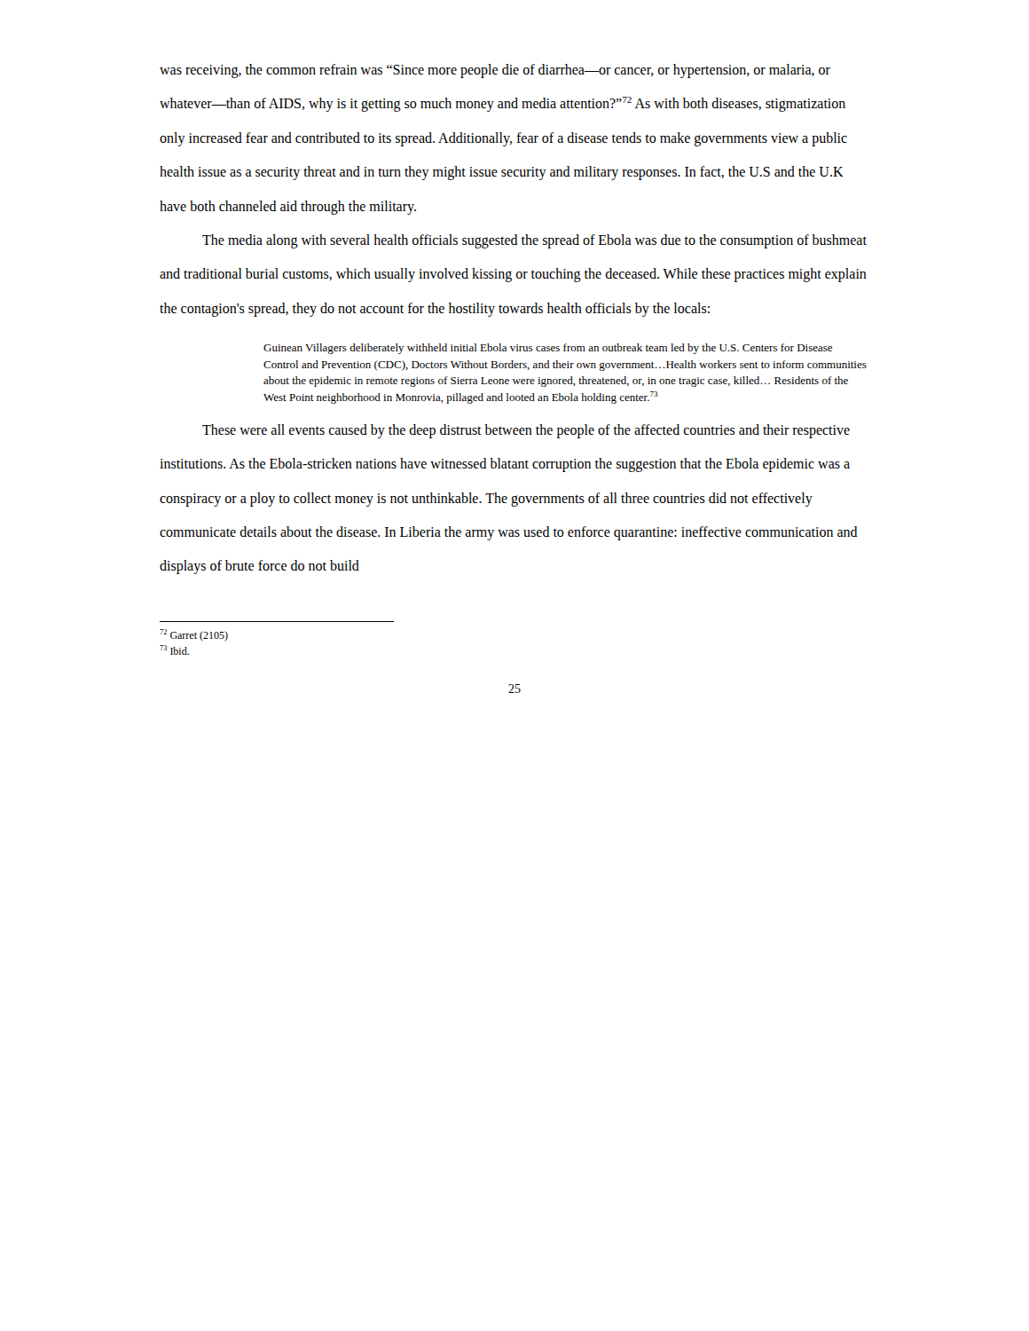was receiving, the common refrain was “Since more people die of diarrhea—or cancer, or hypertension, or malaria, or whatever—than of AIDS, why is it getting so much money and media attention?”72 As with both diseases, stigmatization only increased fear and contributed to its spread. Additionally, fear of a disease tends to make governments view a public health issue as a security threat and in turn they might issue security and military responses. In fact, the U.S and the U.K have both channeled aid through the military.
The media along with several health officials suggested the spread of Ebola was due to the consumption of bushmeat and traditional burial customs, which usually involved kissing or touching the deceased. While these practices might explain the contagion's spread, they do not account for the hostility towards health officials by the locals:
Guinean Villagers deliberately withheld initial Ebola virus cases from an outbreak team led by the U.S. Centers for Disease Control and Prevention (CDC), Doctors Without Borders, and their own government…Health workers sent to inform communities about the epidemic in remote regions of Sierra Leone were ignored, threatened, or, in one tragic case, killed… Residents of the West Point neighborhood in Monrovia, pillaged and looted an Ebola holding center.73
These were all events caused by the deep distrust between the people of the affected countries and their respective institutions. As the Ebola-stricken nations have witnessed blatant corruption the suggestion that the Ebola epidemic was a conspiracy or a ploy to collect money is not unthinkable. The governments of all three countries did not effectively communicate details about the disease. In Liberia the army was used to enforce quarantine: ineffective communication and displays of brute force do not build
72 Garret (2105)
73 Ibid.
25